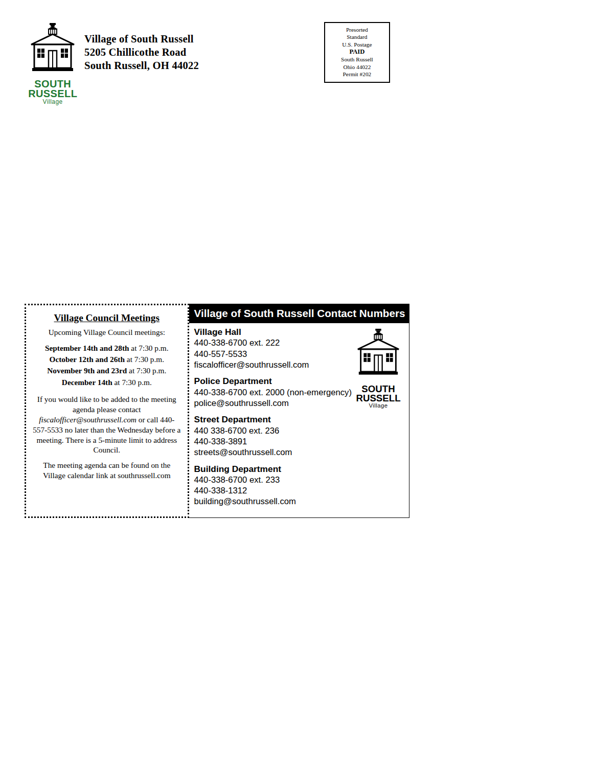SOUTH
RUSSELL
Village
Village of South Russell
5205 Chillicothe Road
South Russell, OH 44022
Presorted
Standard
U.S. Postage
PAID
South Russell
Ohio 44022
Permit #202
Village Council Meetings
Upcoming Village Council meetings:
September 14th and 28th at 7:30 p.m.
October 12th and 26th at 7:30 p.m.
November 9th and 23rd at 7:30 p.m.
December 14th at 7:30 p.m.
If you would like to be added to the meeting agenda please contact fiscalofficer@southrussell.com or call 440-557-5533 no later than the Wednesday before a meeting. There is a 5-minute limit to address Council.
The meeting agenda can be found on the Village calendar link at southrussell.com
Village of South Russell Contact Numbers
SOUTH
RUSSELL
Village
Village Hall
440-338-6700 ext. 222
440-557-5533
fiscalofficer@southrussell.com
Police Department
440-338-6700 ext. 2000 (non-emergency)
police@southrussell.com
Street Department
440 338-6700 ext. 236
440-338-3891
streets@southrussell.com
Building Department
440-338-6700 ext. 233
440-338-1312
building@southrussell.com